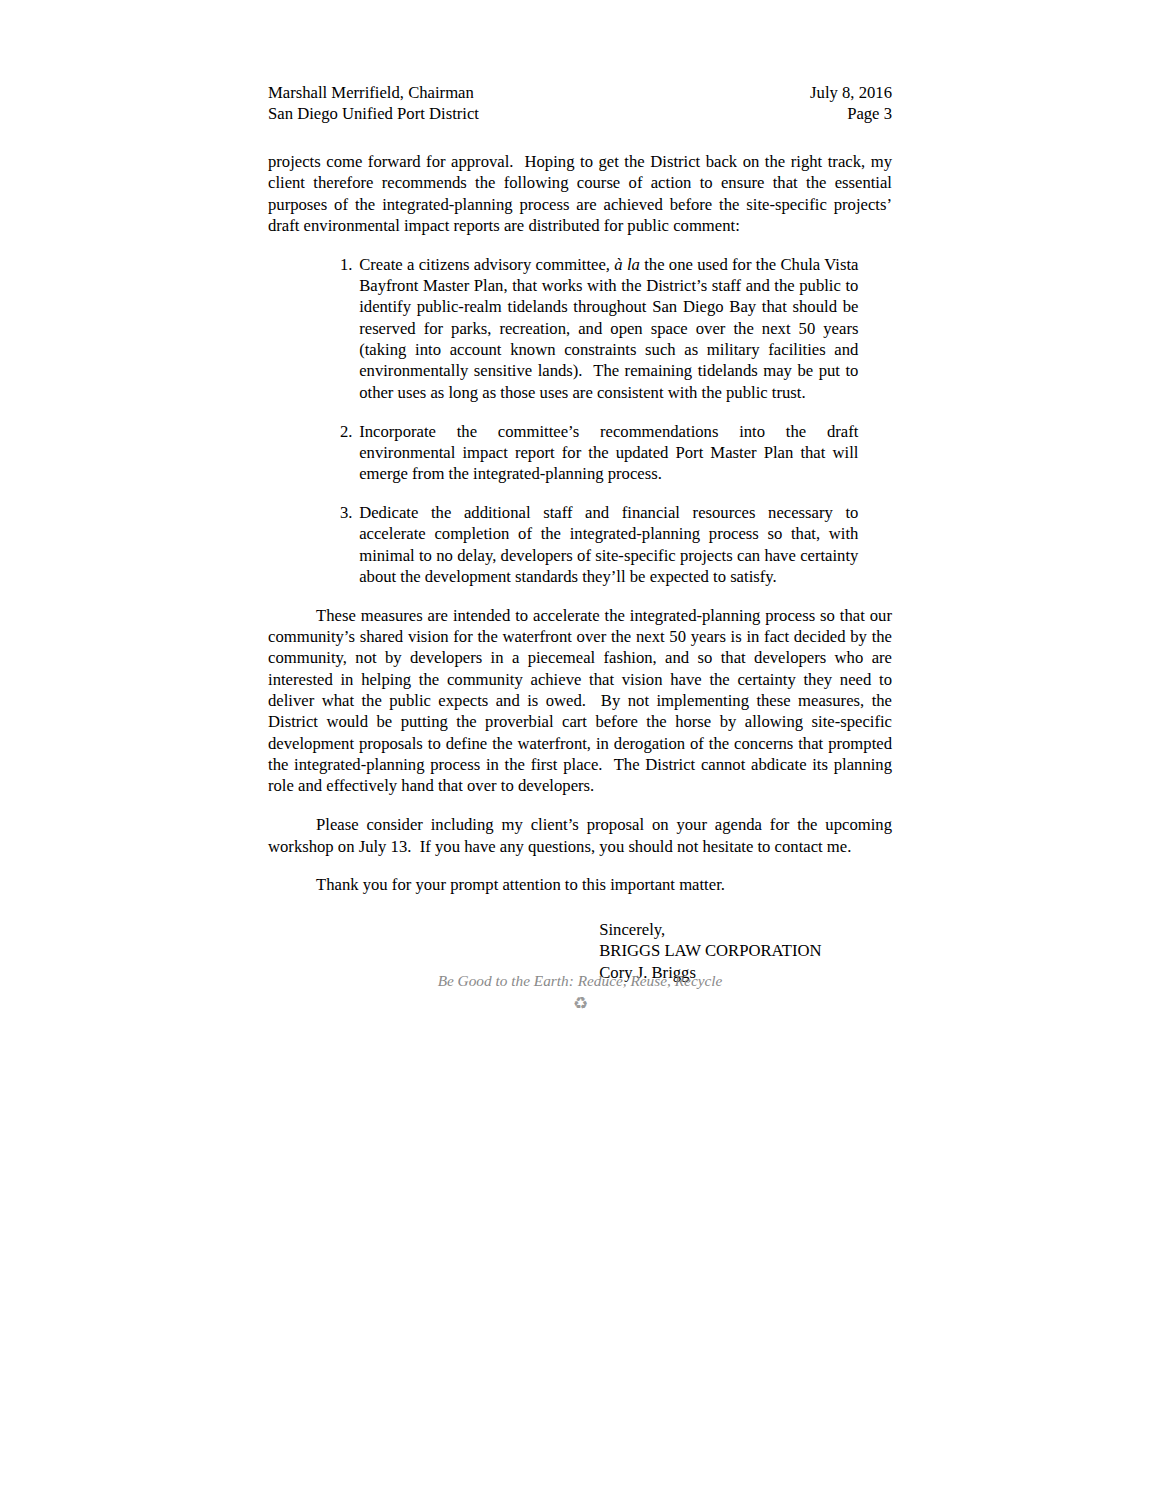| Marshall Merrifield, Chairman | July 8, 2016 |
| San Diego Unified Port District | Page 3 |
projects come forward for approval. Hoping to get the District back on the right track, my client therefore recommends the following course of action to ensure that the essential purposes of the integrated-planning process are achieved before the site-specific projects’ draft environmental impact reports are distributed for public comment:
1. Create a citizens advisory committee, à la the one used for the Chula Vista Bayfront Master Plan, that works with the District’s staff and the public to identify public-realm tidelands throughout San Diego Bay that should be reserved for parks, recreation, and open space over the next 50 years (taking into account known constraints such as military facilities and environmentally sensitive lands). The remaining tidelands may be put to other uses as long as those uses are consistent with the public trust.
2. Incorporate the committee’s recommendations into the draft environmental impact report for the updated Port Master Plan that will emerge from the integrated-planning process.
3. Dedicate the additional staff and financial resources necessary to accelerate completion of the integrated-planning process so that, with minimal to no delay, developers of site-specific projects can have certainty about the development standards they’ll be expected to satisfy.
These measures are intended to accelerate the integrated-planning process so that our community’s shared vision for the waterfront over the next 50 years is in fact decided by the community, not by developers in a piecemeal fashion, and so that developers who are interested in helping the community achieve that vision have the certainty they need to deliver what the public expects and is owed. By not implementing these measures, the District would be putting the proverbial cart before the horse by allowing site-specific development proposals to define the waterfront, in derogation of the concerns that prompted the integrated-planning process in the first place. The District cannot abdicate its planning role and effectively hand that over to developers.
Please consider including my client’s proposal on your agenda for the upcoming workshop on July 13. If you have any questions, you should not hesitate to contact me.
Thank you for your prompt attention to this important matter.
Sincerely,
BRIGGS LAW CORPORATION
Cory J. Briggs
Be Good to the Earth: Reduce, Reuse, Recycle
♻